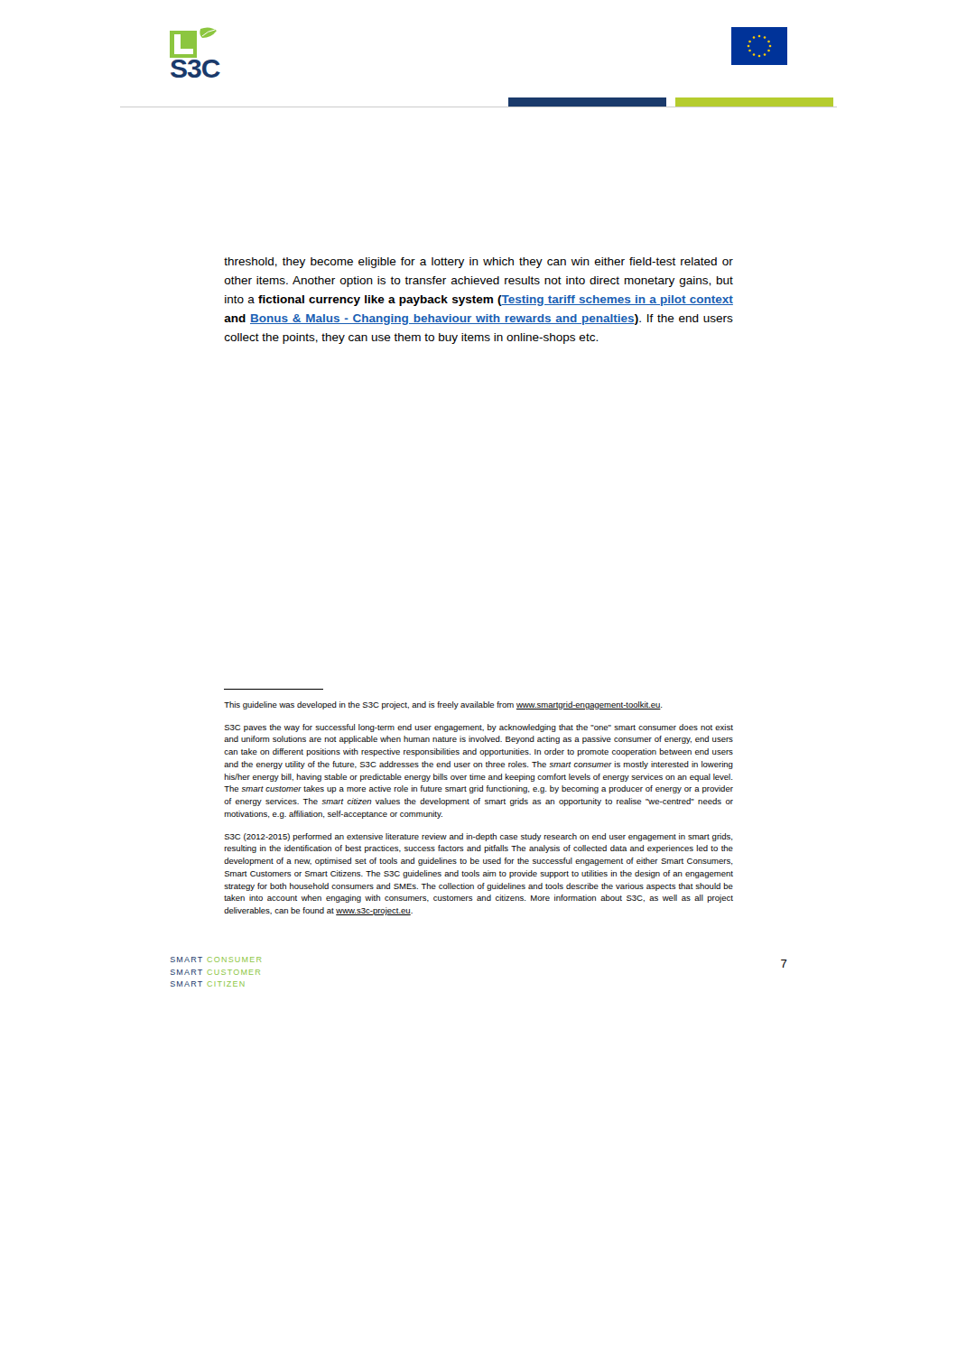S3C
threshold, they become eligible for a lottery in which they can win either field-test related or other items. Another option is to transfer achieved results not into direct monetary gains, but into a fictional currency like a payback system (Testing tariff schemes in a pilot context and Bonus & Malus - Changing behaviour with rewards and penalties). If the end users collect the points, they can use them to buy items in online-shops etc.
This guideline was developed in the S3C project, and is freely available from www.smartgrid-engagement-toolkit.eu.
S3C paves the way for successful long-term end user engagement, by acknowledging that the "one" smart consumer does not exist and uniform solutions are not applicable when human nature is involved. Beyond acting as a passive consumer of energy, end users can take on different positions with respective responsibilities and opportunities. In order to promote cooperation between end users and the energy utility of the future, S3C addresses the end user on three roles. The smart consumer is mostly interested in lowering his/her energy bill, having stable or predictable energy bills over time and keeping comfort levels of energy services on an equal level. The smart customer takes up a more active role in future smart grid functioning, e.g. by becoming a producer of energy or a provider of energy services. The smart citizen values the development of smart grids as an opportunity to realise "we-centred" needs or motivations, e.g. affiliation, self-acceptance or community.
S3C (2012-2015) performed an extensive literature review and in-depth case study research on end user engagement in smart grids, resulting in the identification of best practices, success factors and pitfalls The analysis of collected data and experiences led to the development of a new, optimised set of tools and guidelines to be used for the successful engagement of either Smart Consumers, Smart Customers or Smart Citizens. The S3C guidelines and tools aim to provide support to utilities in the design of an engagement strategy for both household consumers and SMEs. The collection of guidelines and tools describe the various aspects that should be taken into account when engaging with consumers, customers and citizens. More information about S3C, as well as all project deliverables, can be found at www.s3c-project.eu.
SMART CONSUMER
SMART CUSTOMER
SMART CITIZEN
7